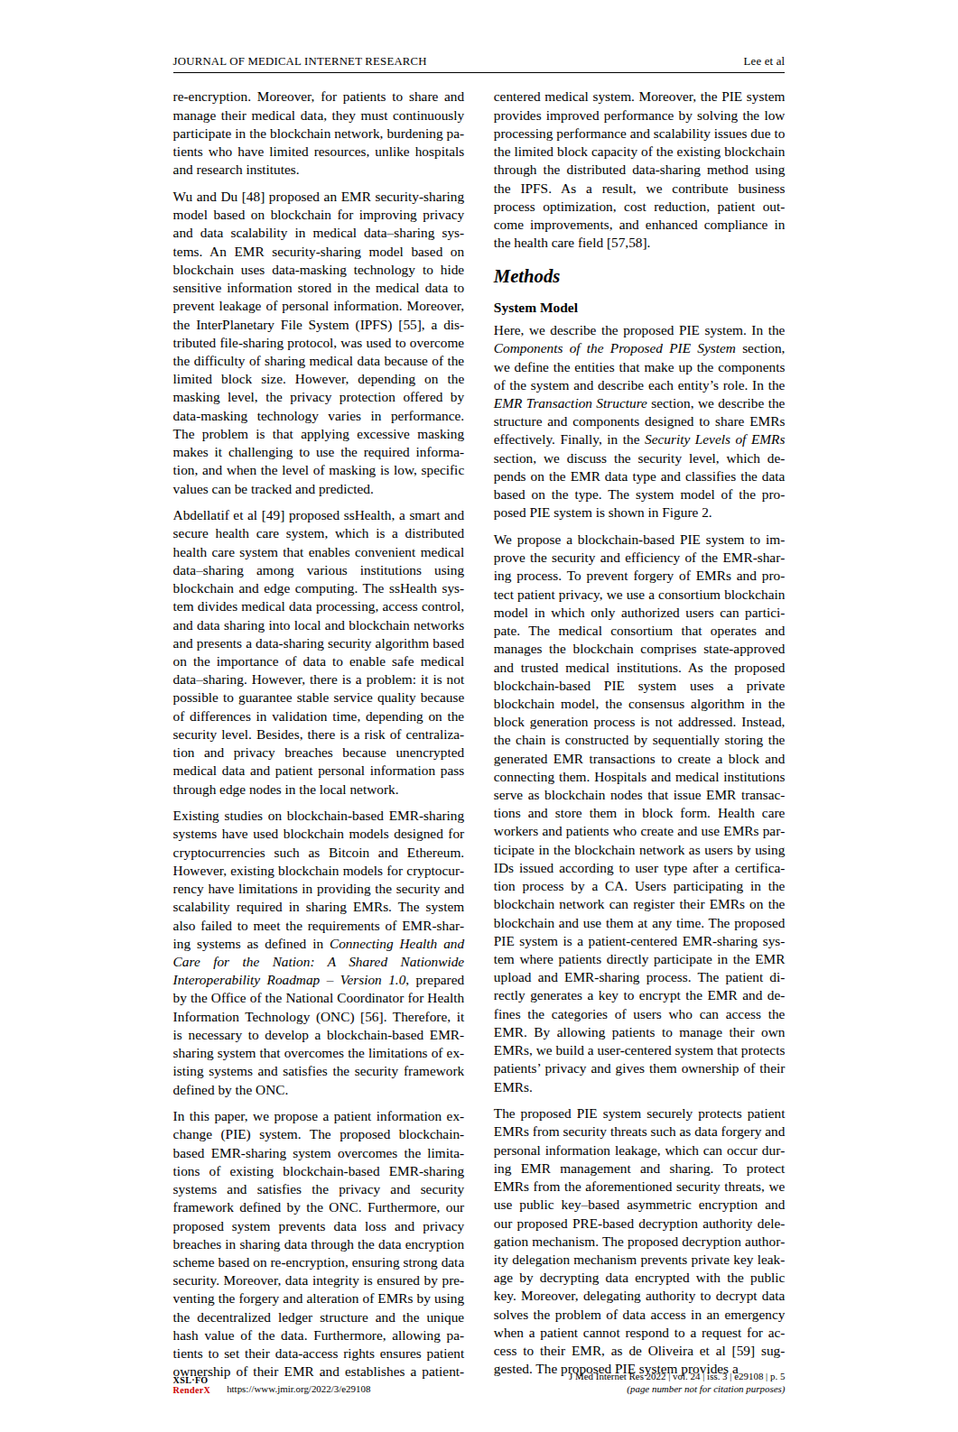JOURNAL OF MEDICAL INTERNET RESEARCH Lee et al
re-encryption. Moreover, for patients to share and manage their medical data, they must continuously participate in the blockchain network, burdening patients who have limited resources, unlike hospitals and research institutes.
Wu and Du [48] proposed an EMR security-sharing model based on blockchain for improving privacy and data scalability in medical data–sharing systems. An EMR security-sharing model based on blockchain uses data-masking technology to hide sensitive information stored in the medical data to prevent leakage of personal information. Moreover, the InterPlanetary File System (IPFS) [55], a distributed file-sharing protocol, was used to overcome the difficulty of sharing medical data because of the limited block size. However, depending on the masking level, the privacy protection offered by data-masking technology varies in performance. The problem is that applying excessive masking makes it challenging to use the required information, and when the level of masking is low, specific values can be tracked and predicted.
Abdellatif et al [49] proposed ssHealth, a smart and secure health care system, which is a distributed health care system that enables convenient medical data–sharing among various institutions using blockchain and edge computing. The ssHealth system divides medical data processing, access control, and data sharing into local and blockchain networks and presents a data-sharing security algorithm based on the importance of data to enable safe medical data–sharing. However, there is a problem: it is not possible to guarantee stable service quality because of differences in validation time, depending on the security level. Besides, there is a risk of centralization and privacy breaches because unencrypted medical data and patient personal information pass through edge nodes in the local network.
Existing studies on blockchain-based EMR-sharing systems have used blockchain models designed for cryptocurrencies such as Bitcoin and Ethereum. However, existing blockchain models for cryptocurrency have limitations in providing the security and scalability required in sharing EMRs. The system also failed to meet the requirements of EMR-sharing systems as defined in Connecting Health and Care for the Nation: A Shared Nationwide Interoperability Roadmap – Version 1.0, prepared by the Office of the National Coordinator for Health Information Technology (ONC) [56]. Therefore, it is necessary to develop a blockchain-based EMR-sharing system that overcomes the limitations of existing systems and satisfies the security framework defined by the ONC.
In this paper, we propose a patient information exchange (PIE) system. The proposed blockchain-based EMR-sharing system overcomes the limitations of existing blockchain-based EMR-sharing systems and satisfies the privacy and security framework defined by the ONC. Furthermore, our proposed system prevents data loss and privacy breaches in sharing data through the data encryption scheme based on re-encryption, ensuring strong data security. Moreover, data integrity is ensured by preventing the forgery and alteration of EMRs by using the decentralized ledger structure and the unique hash value of the data. Furthermore, allowing patients to set their data-access rights ensures patient ownership of their EMR and establishes a patient-centered medical system. Moreover, the PIE system provides improved performance by solving the low processing performance and scalability issues due to the limited block capacity of the existing blockchain through the distributed data-sharing method using the IPFS. As a result, we contribute business process optimization, cost reduction, patient outcome improvements, and enhanced compliance in the health care field [57,58].
Methods
System Model
Here, we describe the proposed PIE system. In the Components of the Proposed PIE System section, we define the entities that make up the components of the system and describe each entity’s role. In the EMR Transaction Structure section, we describe the structure and components designed to share EMRs effectively. Finally, in the Security Levels of EMRs section, we discuss the security level, which depends on the EMR data type and classifies the data based on the type. The system model of the proposed PIE system is shown in Figure 2.
We propose a blockchain-based PIE system to improve the security and efficiency of the EMR-sharing process. To prevent forgery of EMRs and protect patient privacy, we use a consortium blockchain model in which only authorized users can participate. The medical consortium that operates and manages the blockchain comprises state-approved and trusted medical institutions. As the proposed blockchain-based PIE system uses a private blockchain model, the consensus algorithm in the block generation process is not addressed. Instead, the chain is constructed by sequentially storing the generated EMR transactions to create a block and connecting them. Hospitals and medical institutions serve as blockchain nodes that issue EMR transactions and store them in block form. Health care workers and patients who create and use EMRs participate in the blockchain network as users by using IDs issued according to user type after a certification process by a CA. Users participating in the blockchain network can register their EMRs on the blockchain and use them at any time. The proposed PIE system is a patient-centered EMR-sharing system where patients directly participate in the EMR upload and EMR-sharing process. The patient directly generates a key to encrypt the EMR and defines the categories of users who can access the EMR. By allowing patients to manage their own EMRs, we build a user-centered system that protects patients’ privacy and gives them ownership of their EMRs.
The proposed PIE system securely protects patient EMRs from security threats such as data forgery and personal information leakage, which can occur during EMR management and sharing. To protect EMRs from the aforementioned security threats, we use public key–based asymmetric encryption and our proposed PRE-based decryption authority delegation mechanism. The proposed decryption authority delegation mechanism prevents private key leakage by decrypting data encrypted with the public key. Moreover, delegating authority to decrypt data solves the problem of data access in an emergency when a patient cannot respond to a request for access to their EMR, as de Oliveira et al [59] suggested. The proposed PIE system provides a
XSL·FO
RenderX
https://www.jmir.org/2022/3/e29108
J Med Internet Res 2022 | vol. 24 | iss. 3 | e29108 | p. 5
(page number not for citation purposes)